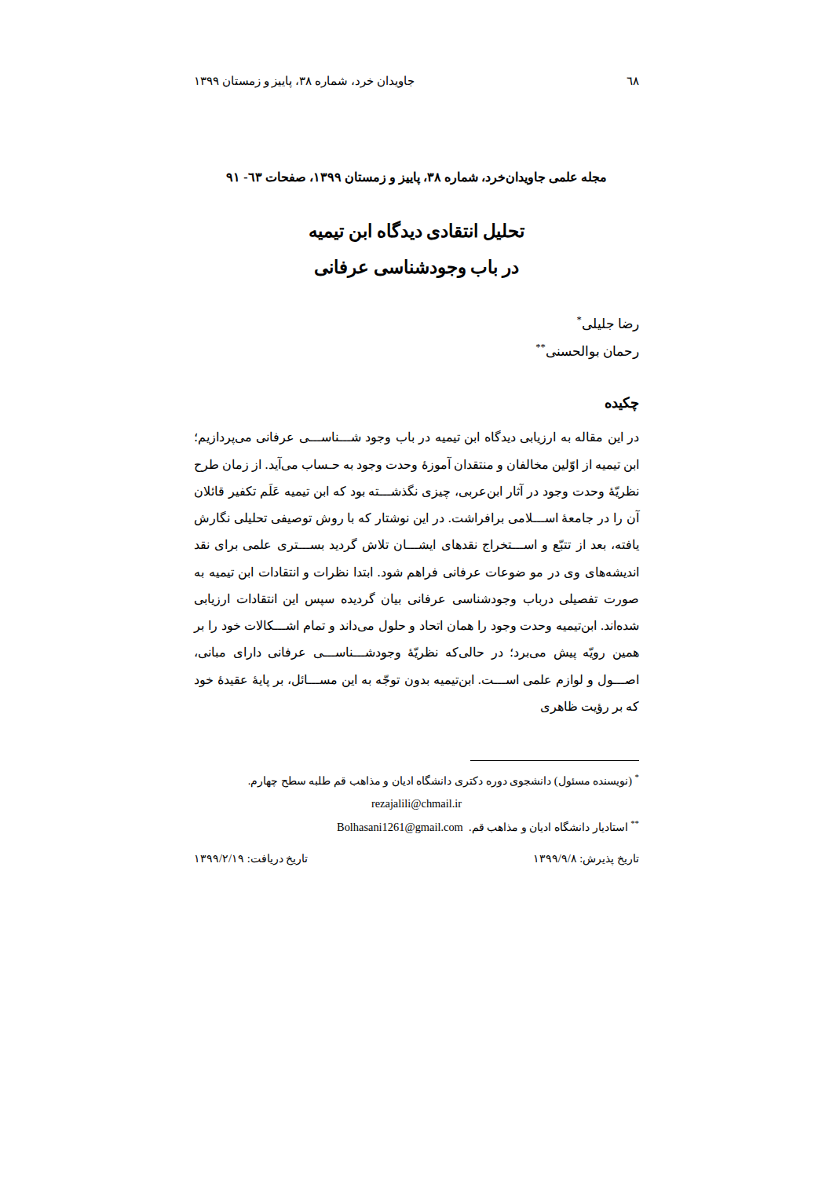٦٨ جاویدان خرد، شماره ٣٨، پاییز و زمستان ١٣٩٩
مجله علمی جاویدان‌خرد، شماره ٣٨، پاییز و زمستان ١٣٩٩، صفحات ٦٣- ٩١
تحلیل انتقادی دیدگاه ابن تیمیه
در باب وجودشناسی عرفانی
رضا جلیلی*
رحمان بوالحسنی**
چکیده
در این مقاله به ارزیابی دیدگاه ابن تیمیه در باب وجود شـــناســـی عرفانی می‌پردازیم؛ ابن تیمیه از اوّلین مخالفان و منتقدان آموزهٔ وحدت وجود به حـساب می‌آید. از زمان طرح نظریّهٔ وحدت وجود در آثار ابن‌عربی، چیزی نگذشـــته بود که ابن تیمیه عَلَم تکفیر قائلان آن را در جامعهٔ اســـلامی برافراشت. در این نوشتار که با روش توصیفی تحلیلی نگارش یافته، بعد از تتبّع و اســـتخراج نقدهای ایشـــان تلاش گردید بســـتری علمی برای نقد اندیشه‌های وی در مو ضوعات عرفانی فراهم شود. ابتدا نظرات و انتقادات ابن تیمیه به صورت تفصیلی درباب وجودشناسی عرفانی بیان گردیده سپس این انتقادات ارزیابی شده‌اند. ابن‌تیمیه وحدت وجود را همان اتحاد و حلول می‌داند و تمام اشـــکالات خود را بر همین رویّه پیش می‌برد؛ در حالی‌که نظریّهٔ وجودشـــناســـی عرفانی دارای مبانی، اصـــول و لوازم علمی اســـت. ابن‌تیمیه بدون توجّه به این مســـائل، بر پایهٔ عقیدهٔ خود که بر رؤیت ظاهری
* (نویسنده مسئول) دانشجوی دوره دکتری دانشگاه ادیان و مذاهب قم طلبه سطح چهارم.
rezajalili@chmail.ir
** استادیار دانشگاه ادیان و مذاهب قم. Bolhasani1261@gmail.com
تاریخ پذیرش: ١٣٩٩/٩/٨ تاریخ دریافت: ١٣٩٩/٢/١٩